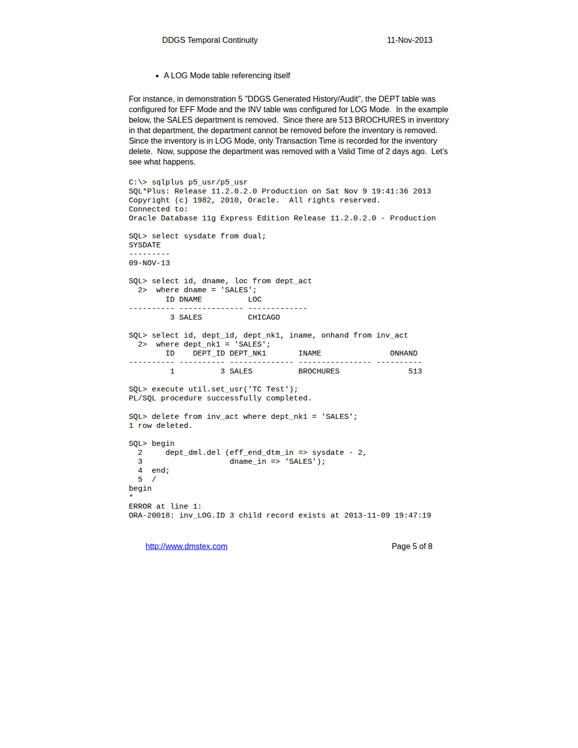DDGS Temporal Continuity 11-Nov-2013
A LOG Mode table referencing itself
For instance, in demonstration 5 "DDGS Generated History/Audit", the DEPT table was configured for EFF Mode and the INV table was configured for LOG Mode. In the example below, the SALES department is removed. Since there are 513 BROCHURES in inventory in that department, the department cannot be removed before the inventory is removed. Since the inventory is in LOG Mode, only Transaction Time is recorded for the inventory delete. Now, suppose the department was removed with a Valid Time of 2 days ago. Let's see what happens.
C:\> sqlplus p5_usr/p5_usr
SQL*Plus: Release 11.2.0.2.0 Production on Sat Nov 9 19:41:36 2013
Copyright (c) 1982, 2010, Oracle.  All rights reserved.
Connected to:
Oracle Database 11g Express Edition Release 11.2.0.2.0 - Production

SQL> select sysdate from dual;
SYSDATE
---------
09-NOV-13

SQL> select id, dname, loc from dept_act
  2>  where dname = 'SALES';
        ID DNAME          LOC
---------- -------------- -------------
         3 SALES          CHICAGO

SQL> select id, dept_id, dept_nk1, iname, onhand from inv_act
  2>  where dept_nk1 = 'SALES';
        ID    DEPT_ID DEPT_NK1       INAME               ONHAND
---------- ---------- -------------- ---------------- ----------
         1          3 SALES          BROCHURES               513

SQL> execute util.set_usr('TC Test');
PL/SQL procedure successfully completed.

SQL> delete from inv_act where dept_nk1 = 'SALES';
1 row deleted.

SQL> begin
  2     dept_dml.del (eff_end_dtm_in => sysdate - 2,
  3                   dname_in => 'SALES');
  4  end;
  5  /
begin
*
ERROR at line 1:
ORA-20018: inv_LOG.ID 3 child record exists at 2013-11-09 19:47:19
http://www.dmstex.com Page 5 of 8